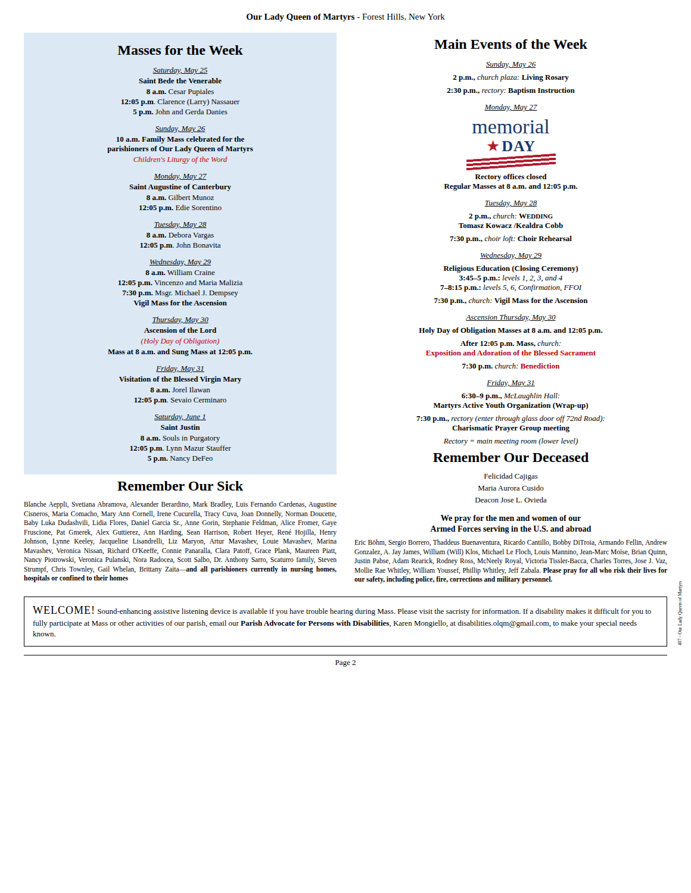Our Lady Queen of Martyrs - Forest Hills, New York
Masses for the Week
Saturday, May 25
Saint Bede the Venerable
8 a.m. Cesar Pupiales
12:05 p.m. Clarence (Larry) Nassauer
5 p.m. John and Gerda Danies
Sunday, May 26
10 a.m. Family Mass celebrated for the
parishioners of Our Lady Queen of Martyrs
Children's Liturgy of the Word
Monday, May 27
Saint Augustine of Canterbury
8 a.m. Gilbert Munoz
12:05 p.m. Edie Sorentino
Tuesday, May 28
8 a.m. Debora Vargas
12:05 p.m. John Bonavita
Wednesday, May 29
8 a.m. William Craine
12:05 p.m. Vincenzo and Maria Malizia
7:30 p.m. Msgr. Michael J. Dempsey
Vigil Mass for the Ascension
Thursday, May 30
Ascension of the Lord
(Holy Day of Obligation)
Mass at 8 a.m. and Sung Mass at 12:05 p.m.
Friday, May 31
Visitation of the Blessed Virgin Mary
8 a.m. Jorel Ilawan
12:05 p.m. Sevaio Cerminaro
Saturday, June 1
Saint Justin
8 a.m. Souls in Purgatory
12:05 p.m. Lynn Mazur Stauffer
5 p.m. Nancy DeFeo
Remember Our Sick
Blanche Aeppli, Svetiana Abramova, Alexander Berardino, Mark Bradley, Luis Fernando Cardenas, Augustine Cisneros, Maria Comacho, Mary Ann Cornell, Irene Cucurella, Tracy Cuva, Joan Donnelly, Norman Doucette, Baby Luka Dudashvili, Lidia Flores, Daniel Garcia Sr., Anne Gorin, Stephanie Feldman, Alice Fromer, Gaye Fruscione, Pat Gmerek, Alex Guttierez, Ann Harding, Sean Harrison, Robert Heyer, René Hojilla, Henry Johnson, Lynne Keeley, Jacqueline Lisandrelli, Liz Maryon, Artur Mavashev, Louie Mavashev, Marina Mavashev, Veronica Nissan, Richard O'Keeffe, Connie Panaralla, Clara Patoff, Grace Plank, Maureen Piatt, Nancy Piotrowski, Veronica Pulanski, Nora Radocea, Scott Salbo, Dr. Anthony Sarro, Scaturro family, Steven Strumpf, Chris Townley, Gail Whelan, Brittany Zaita—and all parishioners currently in nursing homes, hospitals or confined to their homes
Main Events of the Week
Sunday, May 26
2 p.m., church plaza: Living Rosary
2:30 p.m., rectory: Baptism Instruction
Monday, May 27
memorial
★ DAY
Rectory offices closed
Regular Masses at 8 a.m. and 12:05 p.m.
Tuesday, May 28
2 p.m., church: WEDDING
Tomasz Kowacz /Kealdra Cobb
7:30 p.m., choir loft: Choir Rehearsal
Wednesday, May 29
Religious Education (Closing Ceremony)
3:45–5 p.m.: levels 1, 2, 3, and 4
7–8:15 p.m.: levels 5, 6, Confirmation, FFOI
7:30 p.m., church: Vigil Mass for the Ascension
Ascension Thursday, May 30
Holy Day of Obligation Masses at 8 a.m. and 12:05 p.m.
After 12:05 p.m. Mass, church:
Exposition and Adoration of the Blessed Sacrament
7:30 p.m. church: Benediction
Friday, May 31
6:30–9 p.m., McLaughlin Hall:
Martyrs Active Youth Organization (Wrap-up)
7:30 p.m., rectory (enter through glass door off 72nd Road):
Charismatic Prayer Group meeting
Rectory = main meeting room (lower level)
Remember Our Deceased
Felicidad Cajigas
Maria Aurora Cusido
Deacon Jose L. Ovieda
We pray for the men and women of our
Armed Forces serving in the U.S. and abroad
Eric Böhm, Sergio Borrero, Thaddeus Buenaventura, Ricardo Cantillo, Bobby DiTroia, Armando Fellin, Andrew Gonzalez, A. Jay James, William (Will) Klos, Michael Le Floch, Louis Mannino, Jean-Marc Moïse, Brian Quinn, Justin Pabse, Adam Rearick, Rodney Ross, McNeely Royal, Victoria Tissler-Bacca, Charles Torres, Jose J. Vaz, Mollie Rae Whitley, William Youssef, Phillip Whitley, Jeff Zabala. Please pray for all who risk their lives for our safety, including police, fire, corrections and military personnel.
WELCOME! Sound-enhancing assistive listening device is available if you have trouble hearing during Mass. Please visit the sacristy for information. If a disability makes it difficult for you to fully participate at Mass or other activities of our parish, email our Parish Advocate for Persons with Disabilities, Karen Mongiello, at disabilities.olqm@gmail.com, to make your special needs known.
407 - Our Lady Queen of Martyrs
Page 2